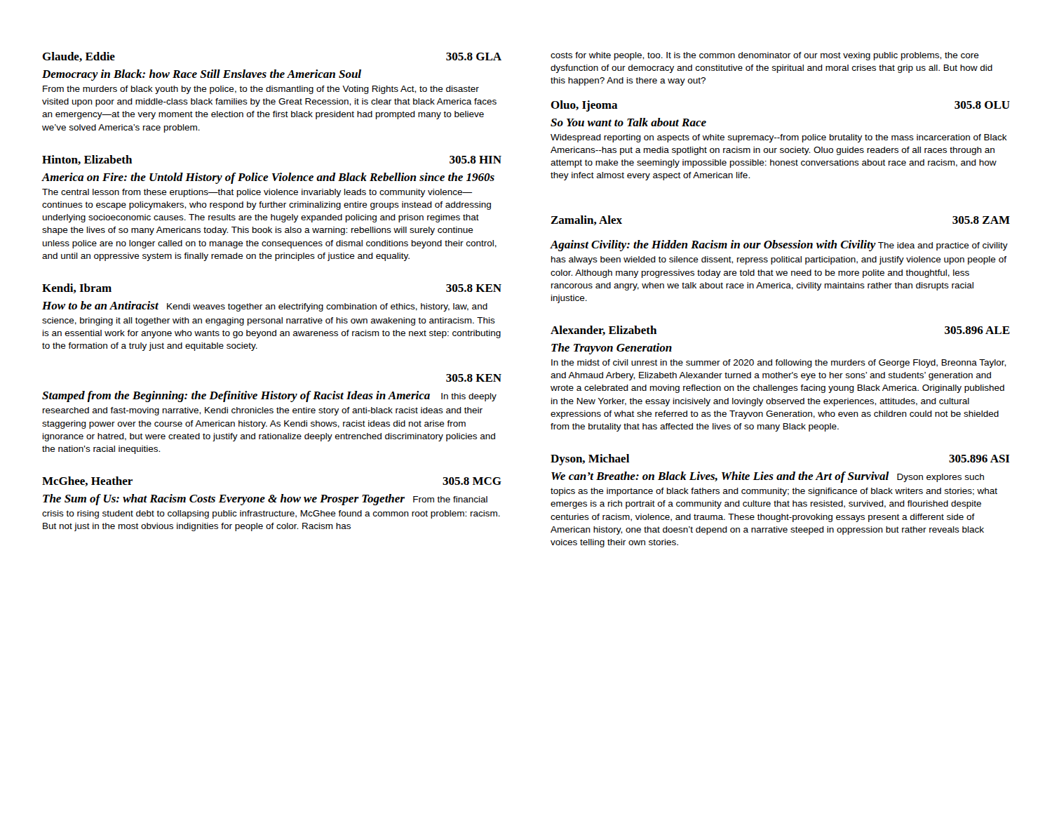Glaude, Eddie 305.8 GLA
Democracy in Black: how Race Still Enslaves the American Soul
From the murders of black youth by the police, to the dismantling of the Voting Rights Act, to the disaster visited upon poor and middle-class black families by the Great Recession, it is clear that black America faces an emergency—at the very moment the election of the first black president had prompted many to believe we’ve solved America’s race problem.
Hinton, Elizabeth 305.8 HIN
America on Fire: the Untold History of Police Violence and Black Rebellion since the 1960s The central lesson from these eruptions—that police violence invariably leads to community violence—continues to escape policymakers, who respond by further criminalizing entire groups instead of addressing underlying socioeconomic causes. The results are the hugely expanded policing and prison regimes that shape the lives of so many Americans today. This book is also a warning: rebellions will surely continue unless police are no longer called on to manage the consequences of dismal conditions beyond their control, and until an oppressive system is finally remade on the principles of justice and equality.
Kendi, Ibram 305.8 KEN
How to be an Antiracist Kendi weaves together an electrifying combination of ethics, history, law, and science, bringing it all together with an engaging personal narrative of his own awakening to antiracism. This is an essential work for anyone who wants to go beyond an awareness of racism to the next step: contributing to the formation of a truly just and equitable society.
305.8 KEN
Stamped from the Beginning: the Definitive History of Racist Ideas in America In this deeply researched and fast-moving narrative, Kendi chronicles the entire story of anti-black racist ideas and their staggering power over the course of American history. As Kendi shows, racist ideas did not arise from ignorance or hatred, but were created to justify and rationalize deeply entrenched discriminatory policies and the nation's racial inequities.
McGhee, Heather 305.8 MCG
The Sum of Us: what Racism Costs Everyone & how we Prosper Together From the financial crisis to rising student debt to collapsing public infrastructure, McGhee found a common root problem: racism. But not just in the most obvious indignities for people of color. Racism has
costs for white people, too. It is the common denominator of our most vexing public problems, the core dysfunction of our democracy and constitutive of the spiritual and moral crises that grip us all. But how did this happen? And is there a way out?
Oluo, Ijeoma 305.8 OLU
So You want to Talk about Race
Widespread reporting on aspects of white supremacy--from police brutality to the mass incarceration of Black Americans--has put a media spotlight on racism in our society. Oluo guides readers of all races through an attempt to make the seemingly impossible possible: honest conversations about race and racism, and how they infect almost every aspect of American life.
Zamalin, Alex 305.8 ZAM
Against Civility: the Hidden Racism in our Obsession with Civility The idea and practice of civility has always been wielded to silence dissent, repress political participation, and justify violence upon people of color. Although many progressives today are told that we need to be more polite and thoughtful, less rancorous and angry, when we talk about race in America, civility maintains rather than disrupts racial injustice.
Alexander, Elizabeth 305.896 ALE
The Trayvon Generation
In the midst of civil unrest in the summer of 2020 and following the murders of George Floyd, Breonna Taylor, and Ahmaud Arbery, Elizabeth Alexander turned a mother's eye to her sons’ and students’ generation and wrote a celebrated and moving reflection on the challenges facing young Black America. Originally published in the New Yorker, the essay incisively and lovingly observed the experiences, attitudes, and cultural expressions of what she referred to as the Trayvon Generation, who even as children could not be shielded from the brutality that has affected the lives of so many Black people.
Dyson, Michael 305.896 ASI
We can’t Breathe: on Black Lives, White Lies and the Art of Survival Dyson explores such topics as the importance of black fathers and community; the significance of black writers and stories; what emerges is a rich portrait of a community and culture that has resisted, survived, and flourished despite centuries of racism, violence, and trauma. These thought-provoking essays present a different side of American history, one that doesn’t depend on a narrative steeped in oppression but rather reveals black voices telling their own stories.